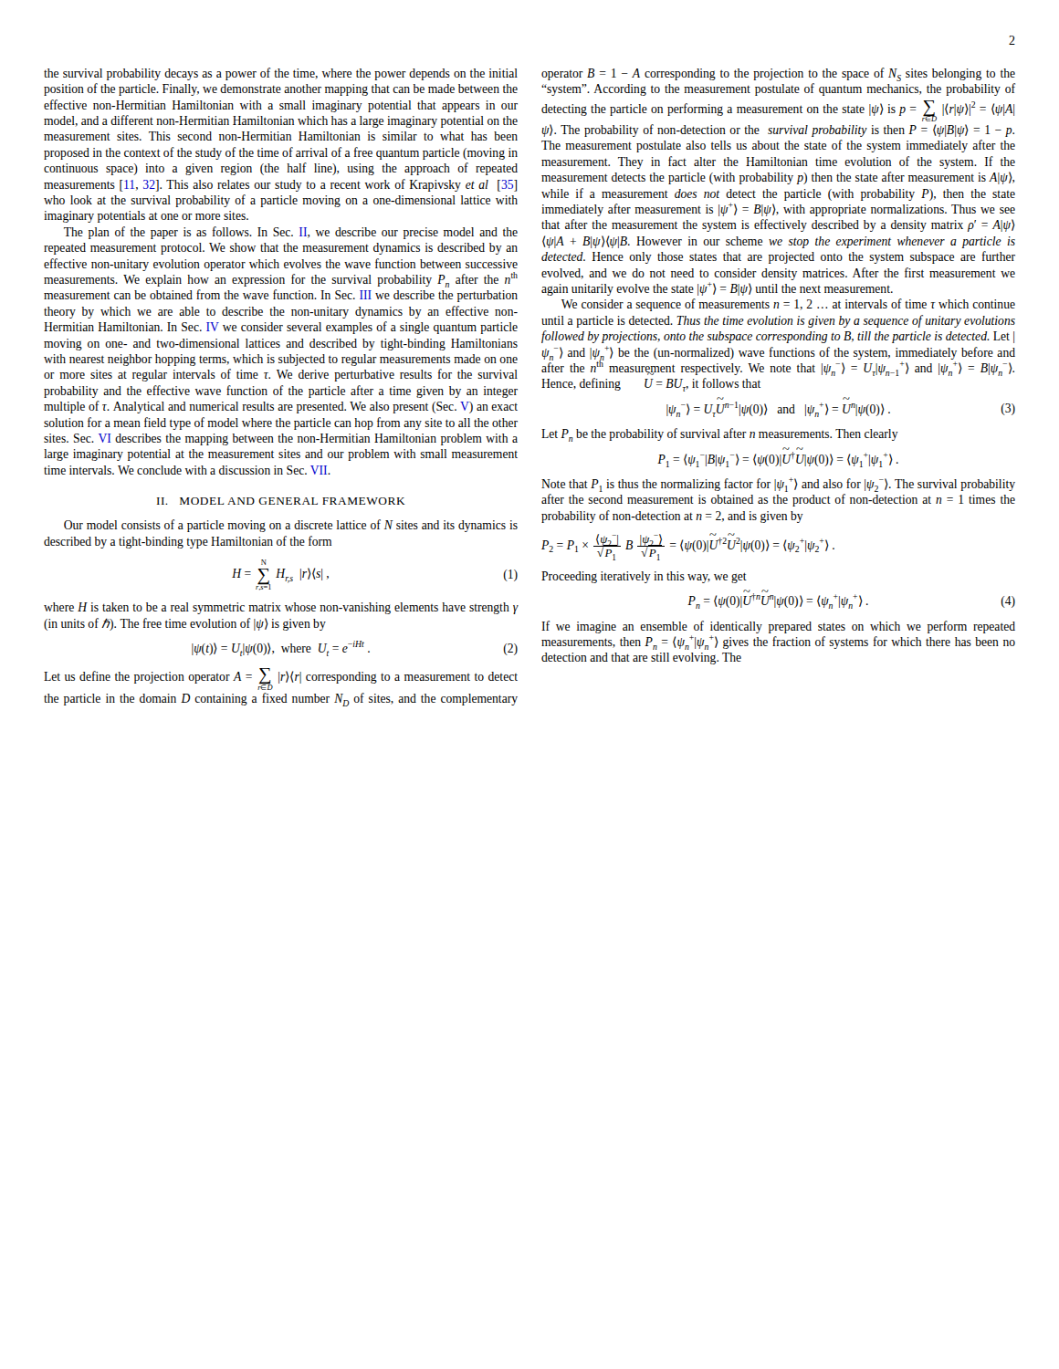2
the survival probability decays as a power of the time, where the power depends on the initial position of the particle. Finally, we demonstrate another mapping that can be made between the effective non-Hermitian Hamiltonian with a small imaginary potential that appears in our model, and a different non-Hermitian Hamiltonian which has a large imaginary potential on the measurement sites. This second non-Hermitian Hamiltonian is similar to what has been proposed in the context of the study of the time of arrival of a free quantum particle (moving in continuous space) into a given region (the half line), using the approach of repeated measurements [11, 32]. This also relates our study to a recent work of Krapivsky et al [35] who look at the survival probability of a particle moving on a one-dimensional lattice with imaginary potentials at one or more sites.
The plan of the paper is as follows. In Sec. II, we describe our precise model and the repeated measurement protocol. We show that the measurement dynamics is described by an effective non-unitary evolution operator which evolves the wave function between successive measurements. We explain how an expression for the survival probability Pn after the nth measurement can be obtained from the wave function. In Sec. III we describe the perturbation theory by which we are able to describe the non-unitary dynamics by an effective non-Hermitian Hamiltonian. In Sec. IV we consider several examples of a single quantum particle moving on one- and two-dimensional lattices and described by tight-binding Hamiltonians with nearest neighbor hopping terms, which is subjected to regular measurements made on one or more sites at regular intervals of time τ. We derive perturbative results for the survival probability and the effective wave function of the particle after a time given by an integer multiple of τ. Analytical and numerical results are presented. We also present (Sec. V) an exact solution for a mean field type of model where the particle can hop from any site to all the other sites. Sec. VI describes the mapping between the non-Hermitian Hamiltonian problem with a large imaginary potential at the measurement sites and our problem with small measurement time intervals. We conclude with a discussion in Sec. VII.
II. Model and general framework
Our model consists of a particle moving on a discrete lattice of N sites and its dynamics is described by a tight-binding type Hamiltonian of the form
H = N∑r,s=1 Hr,s |r⟩⟨s| , (1)
where H is taken to be a real symmetric matrix whose non-vanishing elements have strength γ (in units of ℏ). The free time evolution of |ψ⟩ is given by
|ψ(t)⟩ = Ut|ψ(0)⟩, where Ut = e−iHt . (2)
Let us define the projection operator A = ∑r∈D |r⟩⟨r| corresponding to a measurement to detect the particle in the domain D containing a fixed number ND of sites, and the complementary operator B = 1 − A corresponding to the projection to the space of NS sites belonging to the “system”. According to the measurement postulate of quantum mechanics, the probability of detecting the particle on performing a measurement on the state |ψ⟩ is p = ∑r∈D |⟨r|ψ⟩|2 = ⟨ψ|A|ψ⟩. The probability of non-detection or the survival probability is then P = ⟨ψ|B|ψ⟩ = 1 − p. The measurement postulate also tells us about the state of the system immediately after the measurement. They in fact alter the Hamiltonian time evolution of the system. If the measurement detects the particle (with probability p) then the state after measurement is A|ψ⟩, while if a measurement does not detect the particle (with probability P), then the state immediately after measurement is |ψ+⟩ = B|ψ⟩, with appropriate normalizations. Thus we see that after the measurement the system is effectively described by a density matrix ρ′ = A|ψ⟩⟨ψ|A + B|ψ⟩⟨ψ|B. However in our scheme we stop the experiment whenever a particle is detected. Hence only those states that are projected onto the system subspace are further evolved, and we do not need to consider density matrices. After the first measurement we again unitarily evolve the state |ψ+⟩ = B|ψ⟩ until the next measurement.
We consider a sequence of measurements n = 1, 2 … at intervals of time τ which continue until a particle is detected. Thus the time evolution is given by a sequence of unitary evolutions followed by projections, onto the subspace corresponding to B, till the particle is detected. Let |ψn−⟩ and |ψn+⟩ be the (un-normalized) wave functions of the system, immediately before and after the nth measurement respectively. We note that |ψn−⟩ = Uτ|ψn−1+⟩ and |ψn+⟩ = B|ψn−⟩. Hence, defining U = BUτ, it follows that
|ψn−⟩ = Uτ Un−1|ψ(0)⟩ and |ψn+⟩ = Un|ψ(0)⟩ . (3)
Let Pn be the probability of survival after n measurements. Then clearly
P1 = ⟨ψ1−|B|ψ1−⟩ = ⟨ψ(0)|U†U|ψ(0)⟩ = ⟨ψ1+|ψ1+⟩ .
Note that P1 is thus the normalizing factor for |ψ1+⟩ and also for |ψ2−⟩. The survival probability after the second measurement is obtained as the product of non-detection at n = 1 times the probability of non-detection at n = 2, and is given by
P2 = P1 × ⟨ψ2−|√P1 B |ψ2−⟩√P1 = ⟨ψ(0)|U†2U2|ψ(0)⟩ = ⟨ψ2+|ψ2+⟩ .
Proceeding iteratively in this way, we get
Pn = ⟨ψ(0)|U†nUn|ψ(0)⟩ = ⟨ψn+|ψn+⟩ . (4)
If we imagine an ensemble of identically prepared states on which we perform repeated measurements, then Pn = ⟨ψn+|ψn+⟩ gives the fraction of systems for which there has been no detection and that are still evolving. The